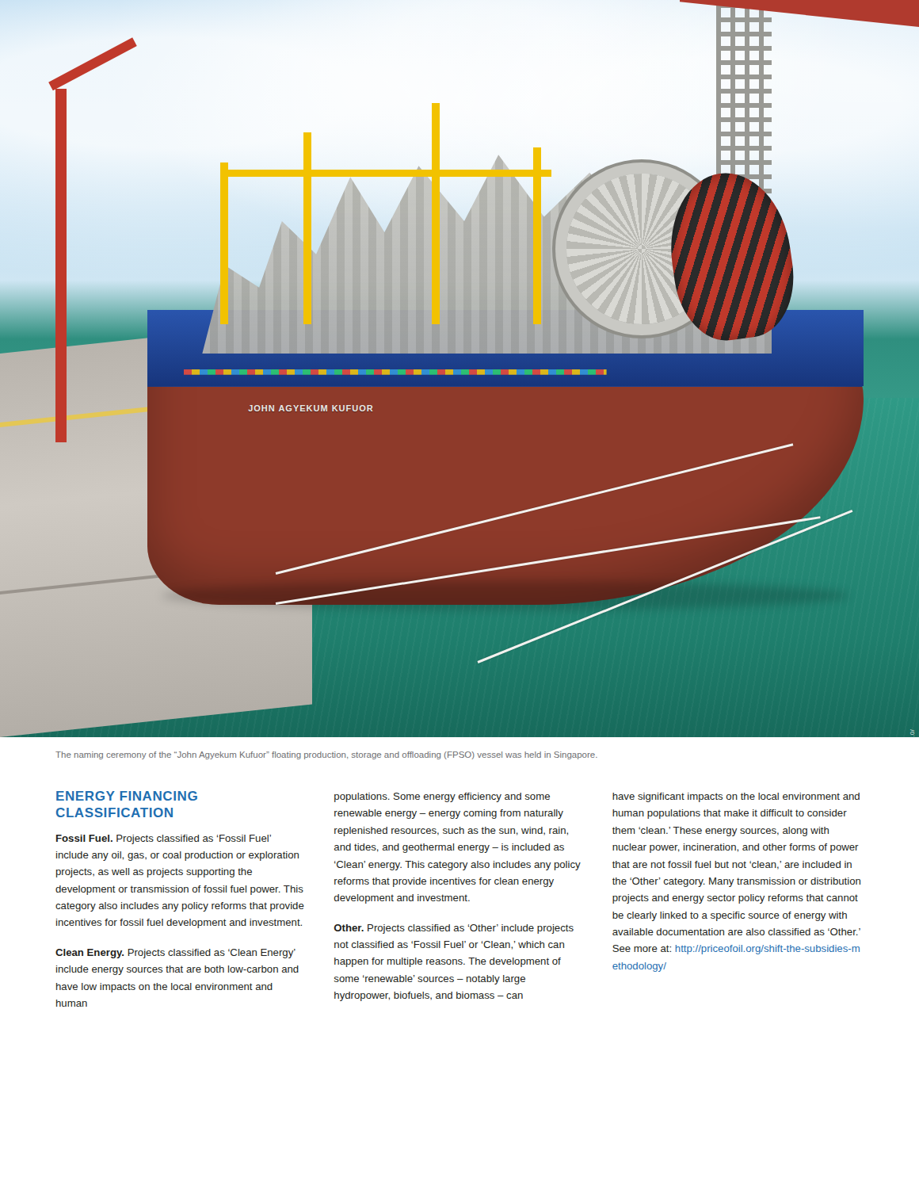JOHN AGYEKUM KUFUOR
https://creativecommons.org/licenses/by-nc/2.0/
The naming ceremony of the “John Agyekum Kufuor” floating production, storage and offloading (FPSO) vessel was held in Singapore.
Energy Financing
Classification
Fossil Fuel. Projects classified as ‘Fossil Fuel’ include any oil, gas, or coal production or exploration projects, as well as projects supporting the development or transmission of fossil fuel power. This category also includes any policy reforms that provide incentives for fossil fuel development and investment.
Clean Energy. Projects classified as ‘Clean Energy’ include energy sources that are both low-carbon and have low impacts on the local environment and human
populations. Some energy efficiency and some renewable energy – energy coming from naturally replenished resources, such as the sun, wind, rain, and tides, and geothermal energy – is included as ‘Clean’ energy. This category also includes any policy reforms that provide incentives for clean energy development and investment.
Other. Projects classified as ‘Other’ include projects not classified as ‘Fossil Fuel’ or ‘Clean,’ which can happen for multiple reasons. The development of some ‘renewable’ sources – notably large hydropower, biofuels, and biomass – can
have significant impacts on the local environment and human populations that make it difficult to consider them ‘clean.’ These energy sources, along with nuclear power, incineration, and other forms of power that are not fossil fuel but not ‘clean,’ are included in the ‘Other’ category. Many transmission or distribution projects and energy sector policy reforms that cannot be clearly linked to a specific source of energy with available documentation are also classified as ‘Other.’ See more at: http://priceofoil.org/shift-the-subsidies-methodology/